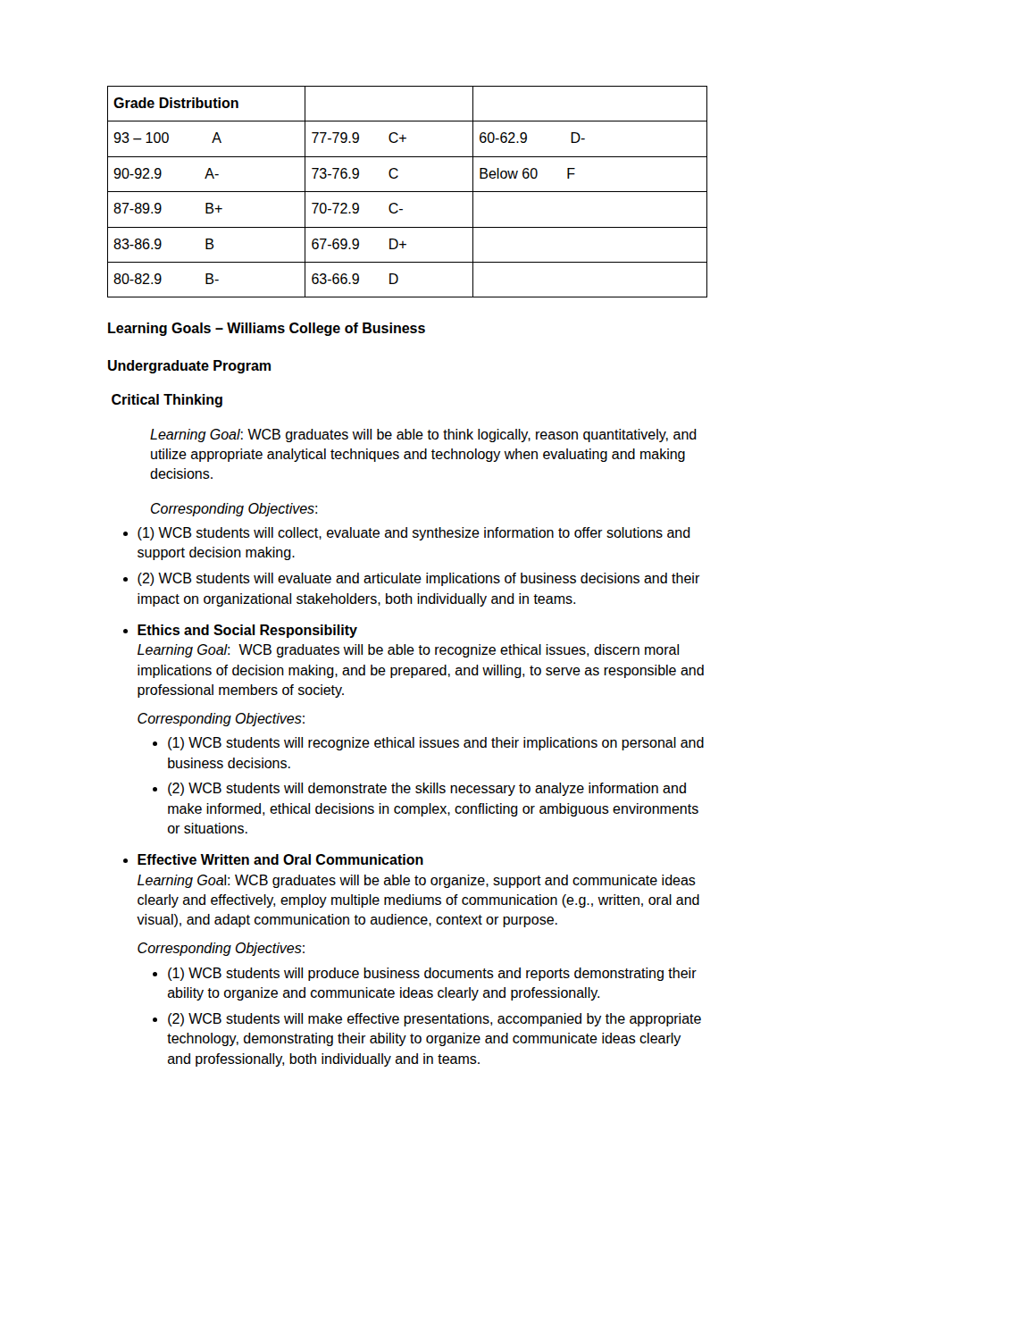| Grade Distribution | | |
| 93 – 100 A | 77-79.9 C+ | 60-62.9 D- |
| 90-92.9 A- | 73-76.9 C | Below 60 F |
| 87-89.9 B+ | 70-72.9 C- | |
| 83-86.9 B | 67-69.9 D+ | |
| 80-82.9 B- | 63-66.9 D | |
Learning Goals – Williams College of Business
Undergraduate Program
Critical Thinking
Learning Goal: WCB graduates will be able to think logically, reason quantitatively, and utilize appropriate analytical techniques and technology when evaluating and making decisions.
Corresponding Objectives:
(1) WCB students will collect, evaluate and synthesize information to offer solutions and support decision making.
(2) WCB students will evaluate and articulate implications of business decisions and their impact on organizational stakeholders, both individually and in teams.
Ethics and Social Responsibility
Learning Goal: WCB graduates will be able to recognize ethical issues, discern moral implications of decision making, and be prepared, and willing, to serve as responsible and professional members of society.
Corresponding Objectives:
(1) WCB students will recognize ethical issues and their implications on personal and business decisions.
(2) WCB students will demonstrate the skills necessary to analyze information and make informed, ethical decisions in complex, conflicting or ambiguous environments or situations.
Effective Written and Oral Communication
Learning Goal: WCB graduates will be able to organize, support and communicate ideas clearly and effectively, employ multiple mediums of communication (e.g., written, oral and visual), and adapt communication to audience, context or purpose.
Corresponding Objectives:
(1) WCB students will produce business documents and reports demonstrating their ability to organize and communicate ideas clearly and professionally.
(2) WCB students will make effective presentations, accompanied by the appropriate technology, demonstrating their ability to organize and communicate ideas clearly and professionally, both individually and in teams.